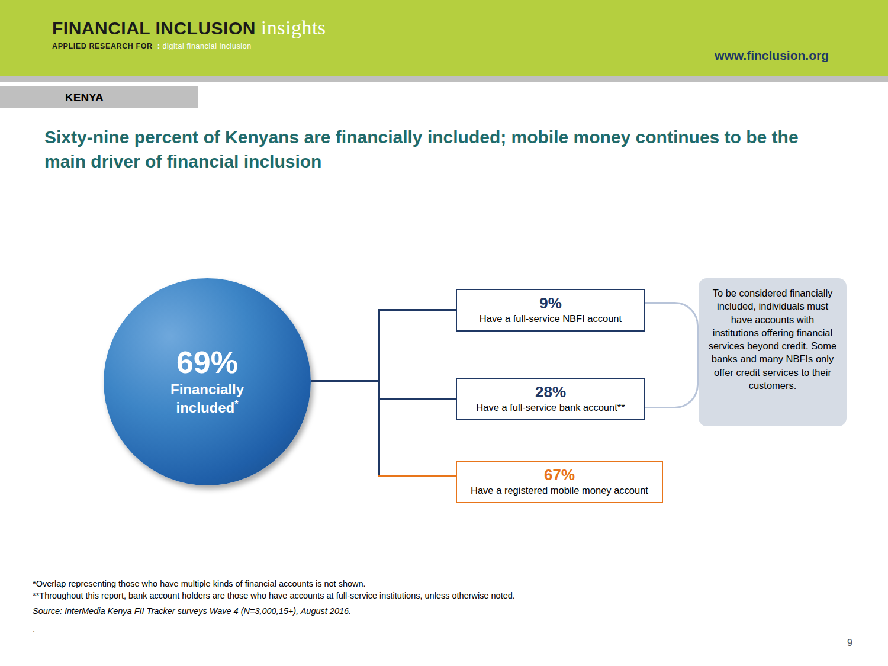FINANCIAL INCLUSION insights
APPLIED RESEARCH FOR : digital financial inclusion
www.finclusion.org
KENYA
Sixty-nine percent of Kenyans are financially included; mobile money continues to be the main driver of financial inclusion
69%
Financially
included*
9%
Have a full-service NBFI account
28%
Have a full-service bank account**
67%
Have a registered mobile money account
To be considered financially included, individuals must have accounts with institutions offering financial services beyond credit. Some banks and many NBFIs only offer credit services to their customers.
*Overlap representing those who have multiple kinds of financial accounts is not shown.
**Throughout this report, bank account holders are those who have accounts at full-service institutions, unless otherwise noted.
Source: InterMedia Kenya FII Tracker surveys Wave 4 (N=3,000,15+), August 2016.
.
9